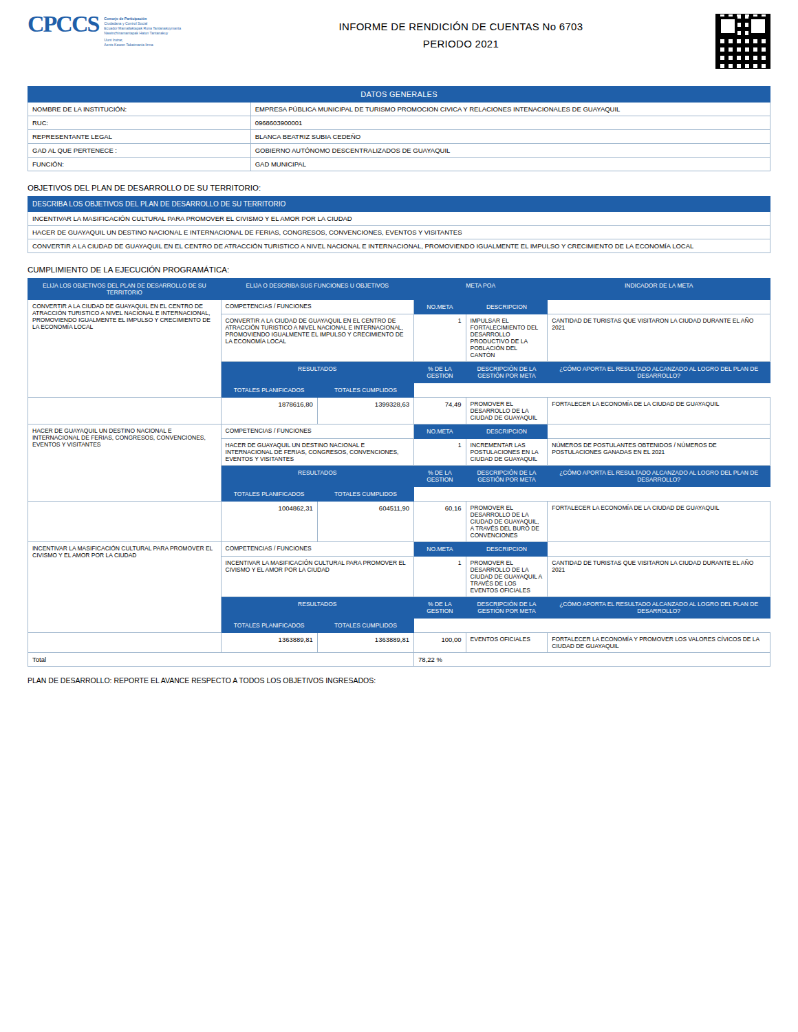CPCCS
Consejo de Participación
Ciudadana y Control Social
Ecuador Mamallaktapak Runa Tantanakuymanta
Nawinchinamantapak Hatun Tantanakuy
Uunt Irutrar,
Aents Kawen Takatmania Iirma
INFORME DE RENDICIÓN DE CUENTAS No 6703
PERIODO 2021
| DATOS GENERALES |
| NOMBRE DE LA INSTITUCIÓN: | EMPRESA PÚBLICA MUNICIPAL DE TURISMO PROMOCION CIVICA Y RELACIONES INTENACIONALES DE GUAYAQUIL |
| RUC: | 0968603900001 |
| REPRESENTANTE LEGAL | BLANCA BEATRIZ SUBIA CEDEÑO |
| GAD AL QUE PERTENECE : | GOBIERNO AUTÓNOMO DESCENTRALIZADOS DE GUAYAQUIL |
| FUNCIÓN: | GAD MUNICIPAL |
OBJETIVOS DEL PLAN DE DESARROLLO DE SU TERRITORIO:
| DESCRIBA LOS OBJETIVOS DEL PLAN DE DESARROLLO DE SU TERRITORIO |
| INCENTIVAR LA MASIFICACIÓN CULTURAL PARA PROMOVER EL CIVISMO Y EL AMOR POR LA CIUDAD |
| HACER DE GUAYAQUIL UN DESTINO NACIONAL E INTERNACIONAL DE FERIAS, CONGRESOS, CONVENCIONES, EVENTOS Y VISITANTES |
| CONVERTIR A LA CIUDAD DE GUAYAQUIL EN EL CENTRO DE ATRACCIÓN TURISTICO A NIVEL NACIONAL E INTERNACIONAL, PROMOVIENDO IGUALMENTE EL IMPULSO Y CRECIMIENTO DE LA ECONOMÍA LOCAL |
CUMPLIMIENTO DE LA EJECUCIÓN PROGRAMÁTICA:
| ELIJA LOS OBJETIVOS DEL PLAN DE DESARROLLO DE SU TERRITORIO | ELIJA O DESCRIBA SUS FUNCIONES U OBJETIVOS | META POA | INDICADOR DE LA META |
| CONVERTIR A LA CIUDAD DE GUAYAQUIL EN EL CENTRO DE ATRACCIÓN TURISTICO A NIVEL NACIONAL E INTERNACIONAL, PROMOVIENDO IGUALMENTE EL IMPULSO Y CRECIMIENTO DE LA ECONOMÍA LOCAL | COMPETENCIAS / FUNCIONES | NO.META | DESCRIPCION | |
| CONVERTIR A LA CIUDAD DE GUAYAQUIL EN EL CENTRO DE ATRACCIÓN TURISTICO A NIVEL NACIONAL E INTERNACIONAL, PROMOVIENDO IGUALMENTE EL IMPULSO Y CRECIMIENTO DE LA ECONOMÍA LOCAL | 1 | IMPULSAR EL FORTALECIMIENTO DEL DESARROLLO PRODUCTIVO DE LA POBLACIÓN DEL CANTÓN | CANTIDAD DE TURISTAS QUE VISITARON LA CIUDAD DURANTE EL AÑO 2021 |
| RESULTADOS | % DE LA GESTION | DESCRIPCIÓN DE LA GESTIÓN POR META | ¿CÓMO APORTA EL RESULTADO ALCANZADO AL LOGRO DEL PLAN DE DESARROLLO? |
| TOTALES PLANIFICADOS | TOTALES CUMPLIDOS | |
| | 1878616,80 | 1399328,63 | 74,49 | PROMOVER EL DESARROLLO DE LA CIUDAD DE GUAYAQUIL | FORTALECER LA ECONOMÍA DE LA CIUDAD DE GUAYAQUIL |
| HACER DE GUAYAQUIL UN DESTINO NACIONAL E INTERNACIONAL DE FERIAS, CONGRESOS, CONVENCIONES, EVENTOS Y VISITANTES | COMPETENCIAS / FUNCIONES | NO.META | DESCRIPCION | |
| HACER DE GUAYAQUIL UN DESTINO NACIONAL E INTERNACIONAL DE FERIAS, CONGRESOS, CONVENCIONES, EVENTOS Y VISITANTES | 1 | INCREMENTAR LAS POSTULACIONES EN LA CIUDAD DE GUAYAQUIL | NÚMEROS DE POSTULANTES OBTENIDOS / NÚMEROS DE POSTULACIONES GANADAS EN EL 2021 |
| RESULTADOS | % DE LA GESTION | DESCRIPCIÓN DE LA GESTIÓN POR META | ¿CÓMO APORTA EL RESULTADO ALCANZADO AL LOGRO DEL PLAN DE DESARROLLO? |
| TOTALES PLANIFICADOS | TOTALES CUMPLIDOS | |
| | 1004862,31 | 604511,90 | 60,16 | PROMOVER EL DESARROLLO DE LA CIUDAD DE GUAYAQUIL, A TRAVÉS DEL BURÓ DE CONVENCIONES | FORTALECER LA ECONOMÍA DE LA CIUDAD DE GUAYAQUIL |
| INCENTIVAR LA MASIFICACIÓN CULTURAL PARA PROMOVER EL CIVISMO Y EL AMOR POR LA CIUDAD | COMPETENCIAS / FUNCIONES | NO.META | DESCRIPCION | |
| INCENTIVAR LA MASIFICACIÓN CULTURAL PARA PROMOVER EL CIVISMO Y EL AMOR POR LA CIUDAD | 1 | PROMOVER EL DESARROLLO DE LA CIUDAD DE GUAYAQUIL A TRAVÉS DE LOS EVENTOS OFICIALES | CANTIDAD DE TURISTAS QUE VISITARON LA CIUDAD DURANTE EL AÑO 2021 |
| RESULTADOS | % DE LA GESTION | DESCRIPCIÓN DE LA GESTIÓN POR META | ¿CÓMO APORTA EL RESULTADO ALCANZADO AL LOGRO DEL PLAN DE DESARROLLO? |
| TOTALES PLANIFICADOS | TOTALES CUMPLIDOS | |
| | 1363889,81 | 1363889,81 | 100,00 | EVENTOS OFICIALES | FORTALECER LA ECONOMÍA Y PROMOVER LOS VALORES CÍVICOS DE LA CIUDAD DE GUAYAQUIL |
| Total | 78,22 % |
PLAN DE DESARROLLO: REPORTE EL AVANCE RESPECTO A TODOS LOS OBJETIVOS INGRESADOS: